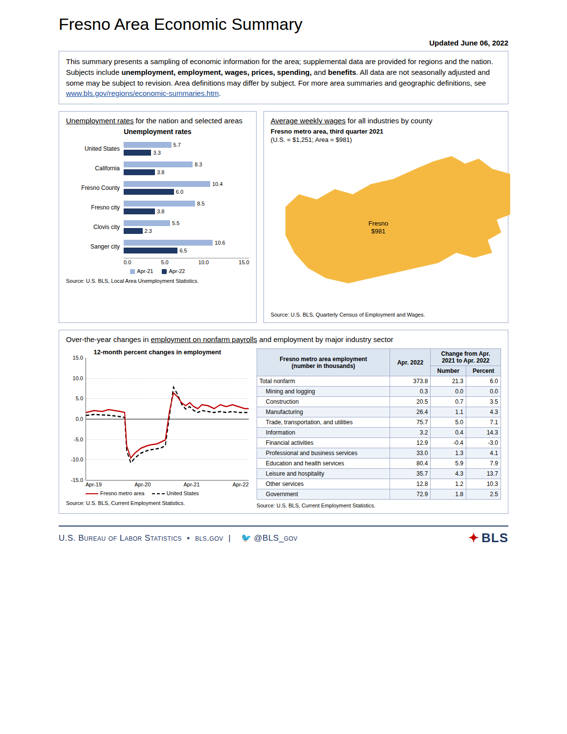Fresno Area Economic Summary
Updated June 06, 2022
This summary presents a sampling of economic information for the area; supplemental data are provided for regions and the nation. Subjects include unemployment, employment, wages, prices, spending, and benefits. All data are not seasonally adjusted and some may be subject to revision. Area definitions may differ by subject. For more area summaries and geographic definitions, see www.bls.gov/regions/economic-summaries.htm.
Unemployment rates for the nation and selected areas
Unemployment rates
United States
5.7
3.3
California
8.3
3.8
Fresno County
10.4
6.0
Fresno city
8.5
3.8
Clovis city
5.5
2.3
Sanger city
10.6
6.5
0.05.010.015.0
Apr-21
Apr-22
Source: U.S. BLS, Local Area Unemployment Statistics.
Average weekly wages for all industries by county
Fresno metro area, third quarter 2021
(U.S. = $1,251; Area = $981)
Fresno
$981
Source: U.S. BLS, Quarterly Census of Employment and Wages.
Over-the-year changes in employment on nonfarm payrolls and employment by major industry sector
12-month percent changes in employment
15.0
10.0
5.0
0.0
-5.0
-10.0
-15.0
Apr-19 Apr-20 Apr-21 Apr-22
Fresno metro area United States
Source: U.S. BLS, Current Employment Statistics.
| Fresno metro area employment (number in thousands) | Apr. 2022 | Change from Apr. 2021 to Apr. 2022 |
| --- | --- | --- |
| Number | Percent |
| Total nonfarm | 373.8 | 21.3 | 6.0 |
| Mining and logging | 0.3 | 0.0 | 0.0 |
| Construction | 20.5 | 0.7 | 3.5 |
| Manufacturing | 26.4 | 1.1 | 4.3 |
| Trade, transportation, and utilities | 75.7 | 5.0 | 7.1 |
| Information | 3.2 | 0.4 | 14.3 |
| Financial activities | 12.9 | -0.4 | -3.0 |
| Professional and business services | 33.0 | 1.3 | 4.1 |
| Education and health services | 80.4 | 5.9 | 7.9 |
| Leisure and hospitality | 35.7 | 4.3 | 13.7 |
| Other services | 12.8 | 1.2 | 10.3 |
| Government | 72.9 | 1.8 | 2.5 |
Source: U.S. BLS, Current Employment Statistics.
U.S. Bureau of Labor Statistics • bls.gov | 🐦 @BLS_gov
✦BLS